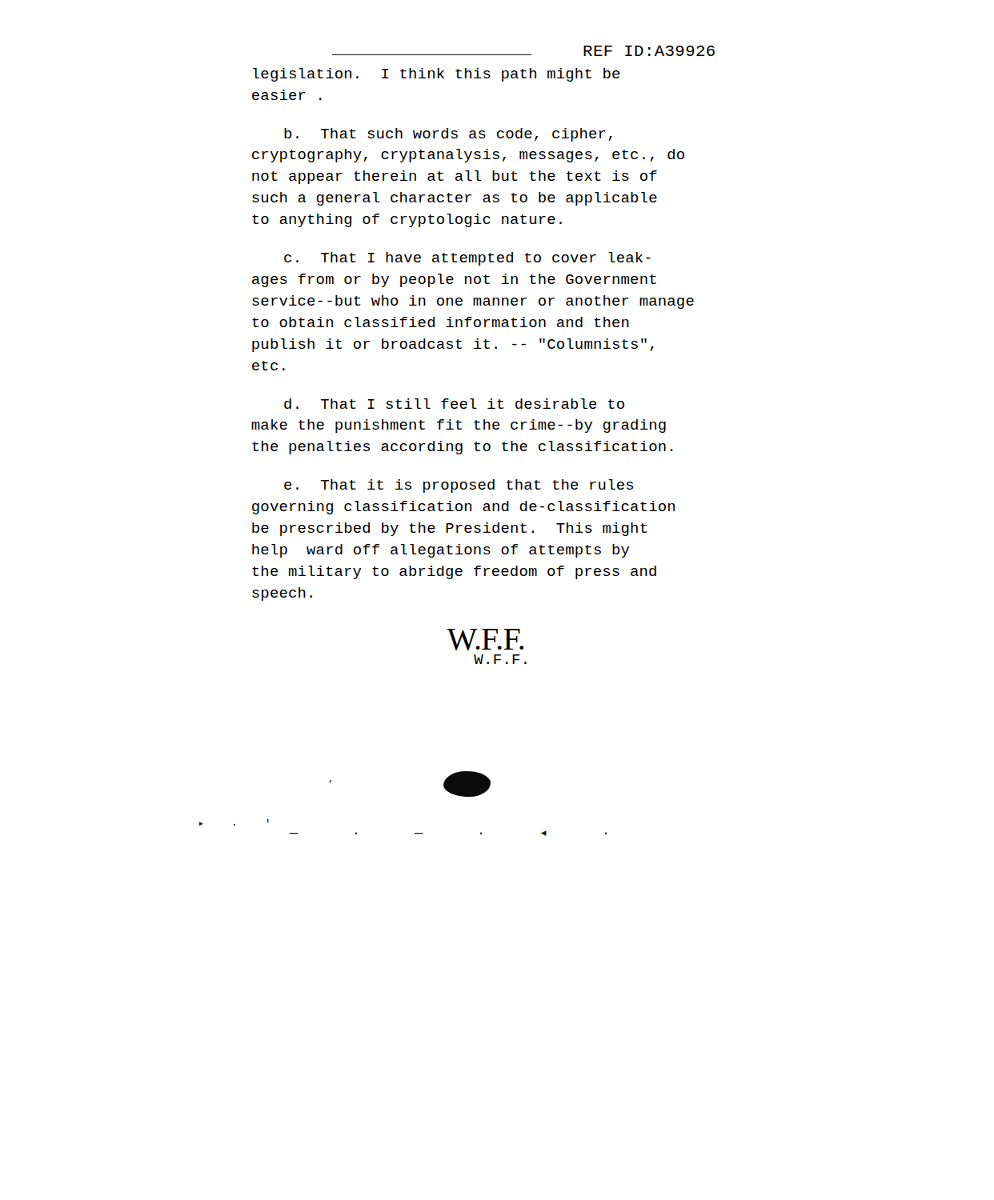REF ID:A39926
legislation. I think this path might be
easier .
b. That such words as code, cipher,
cryptography, cryptanalysis, messages, etc., do
not appear therein at all but the text is of
such a general character as to be applicable
to anything of cryptologic nature.
c. That I have attempted to cover leak-
ages from or by people not in the Government
service--but who in one manner or another manage
to obtain classified information and then
publish it or broadcast it. -- "Columnists",
etc.
d. That I still feel it desirable to
make the punishment fit the crime--by grading
the penalties according to the classification.
e. That it is proposed that the rules
governing classification and de-classification
be prescribed by the President. This might
help ward off allegations of attempts by
the military to abridge freedom of press and
speech.
W.F.F. W.F.F.
,
‣ · ′
— · — · ◂ ·